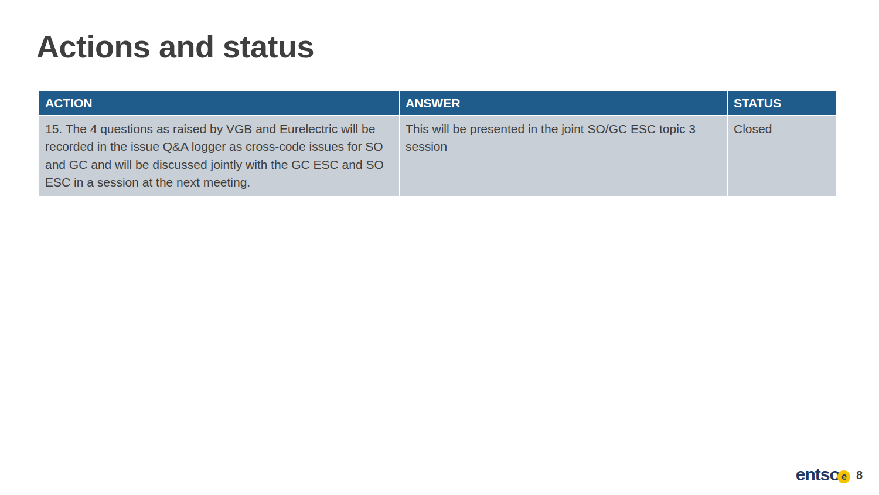Actions and status
| ACTION | ANSWER | STATUS |
| --- | --- | --- |
| 15. The 4 questions as raised by VGB and Eurelectric will be recorded in the issue Q&A logger as cross-code issues for SO and GC and will be discussed jointly with the GC ESC and SO ESC in a session at the next meeting. | This will be presented in the joint SO/GC ESC topic 3 session | Closed |
entsoe
8